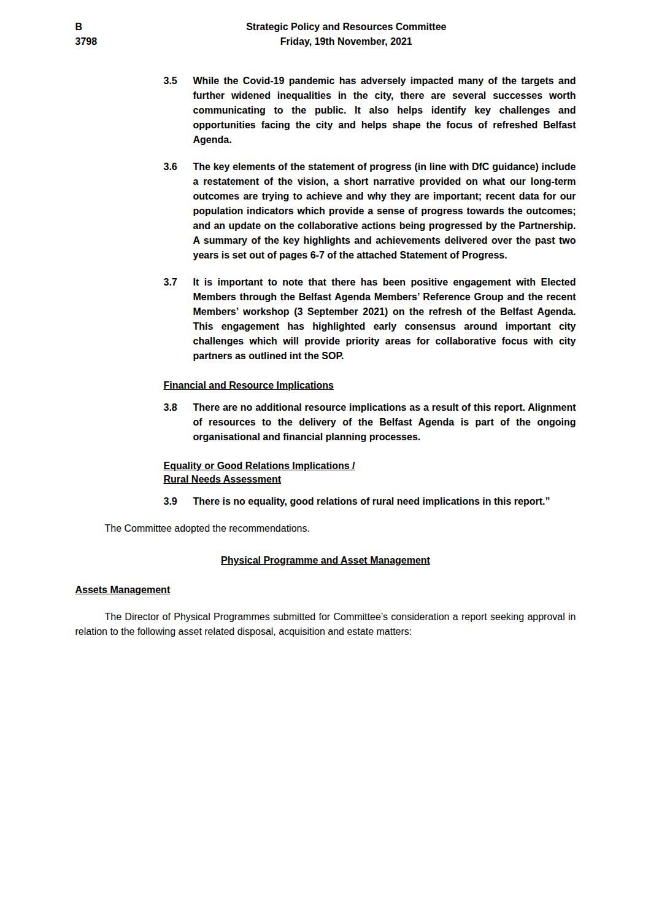B 3798
Strategic Policy and Resources Committee
Friday, 19th November, 2021
3.5
While the Covid-19 pandemic has adversely impacted many of the targets and further widened inequalities in the city, there are several successes worth communicating to the public. It also helps identify key challenges and opportunities facing the city and helps shape the focus of refreshed Belfast Agenda.
3.6
The key elements of the statement of progress (in line with DfC guidance) include a restatement of the vision, a short narrative provided on what our long-term outcomes are trying to achieve and why they are important; recent data for our population indicators which provide a sense of progress towards the outcomes; and an update on the collaborative actions being progressed by the Partnership. A summary of the key highlights and achievements delivered over the past two years is set out of pages 6-7 of the attached Statement of Progress.
3.7
It is important to note that there has been positive engagement with Elected Members through the Belfast Agenda Members’ Reference Group and the recent Members’ workshop (3 September 2021) on the refresh of the Belfast Agenda. This engagement has highlighted early consensus around important city challenges which will provide priority areas for collaborative focus with city partners as outlined int the SOP.
Financial and Resource Implications
3.8
There are no additional resource implications as a result of this report. Alignment of resources to the delivery of the Belfast Agenda is part of the ongoing organisational and financial planning processes.
Equality or Good Relations Implications /
Rural Needs Assessment
3.9
There is no equality, good relations of rural need implications in this report.”
The Committee adopted the recommendations.
Physical Programme and Asset Management
Assets Management
The Director of Physical Programmes submitted for Committee’s consideration a report seeking approval in relation to the following asset related disposal, acquisition and estate matters: